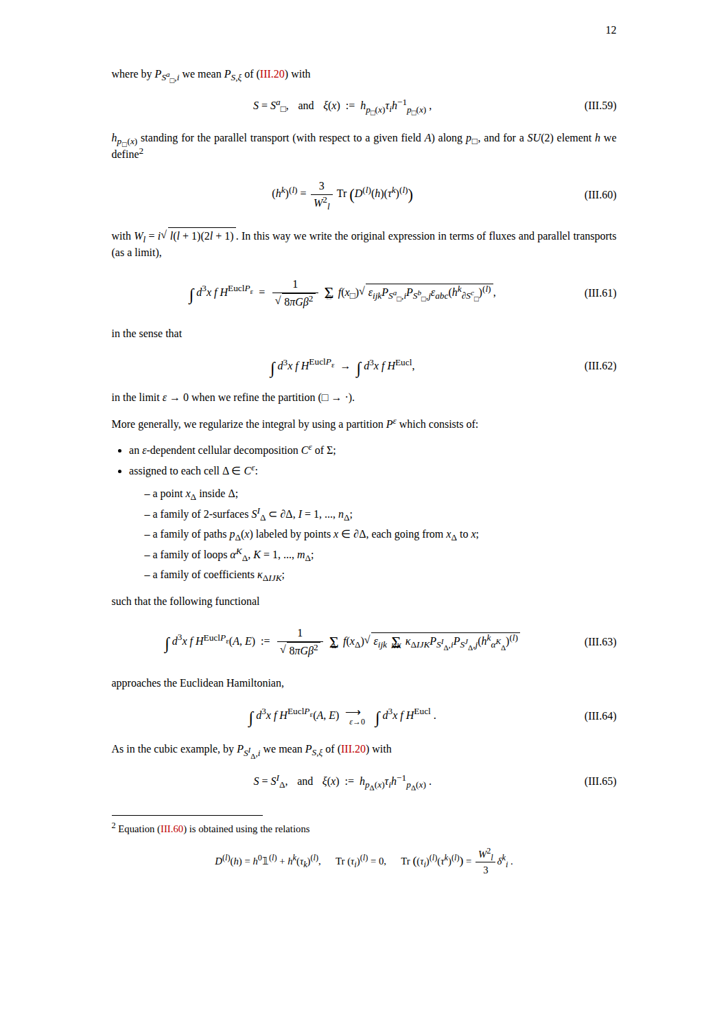12
where by PSa□,i we mean PS,ξ of (III.20) with
S = Sa□, and ξ(x) := hp□(x)τih−1p□(x) ,
(III.59)
hp□(x) standing for the parallel transport (with respect to a given field A) along p□, and for a SU(2) element h we define2
(hk)(l) = 3 W2l Tr (D(l)(h)(τk)(l))
(III.60)
with Wl = il(l + 1)(2l + 1). In this way we write the original expression in terms of fluxes and parallel transports (as a limit),
∫ d3x f HEuclPε = 18πGβ2 Σ□ f(x□)εijkPSa□,iPSb□,jεabc(hk∂Sc□)(l),
(III.61)
in the sense that
∫ d3x f HEuclPε → ∫ d3x f HEucl,
(III.62)
in the limit ε → 0 when we refine the partition (□ → ·).
More generally, we regularize the integral by using a partition Pε which consists of:
an ε-dependent cellular decomposition Cε of Σ;
assigned to each cell Δ ∈ Cε:
a point xΔ inside Δ;
a family of 2-surfaces SIΔ ⊂ ∂Δ, I = 1, ..., nΔ;
a family of paths pΔ(x) labeled by points x ∈ ∂Δ, each going from xΔ to x;
a family of loops αKΔ, K = 1, ..., mΔ;
a family of coefficients κΔIJK;
such that the following functional
∫ d3x f HEuclPε(A, E) := 18πGβ2 ΣΔ f(xΔ)εijk ΣIJK κΔIJKPSIΔ,iPSJΔ,j(hkαKΔ)(l)
(III.63)
approaches the Euclidean Hamiltonian,
∫ d3x f HEuclPε(A, E) ⟶ ε→0 ∫ d3x f HEucl .
(III.64)
As in the cubic example, by PSIΔ,i we mean PS,ξ of (III.20) with
S = SIΔ, and ξ(x) := hpΔ(x)τih−1pΔ(x) .
(III.65)
2 Equation (III.60) is obtained using the relations
D(l)(h) = h0𝟙(l) + hk(τk)(l), Tr (τi)(l) = 0, Tr ((τi)(l)(τk)(l)) = W2l 3 δki .